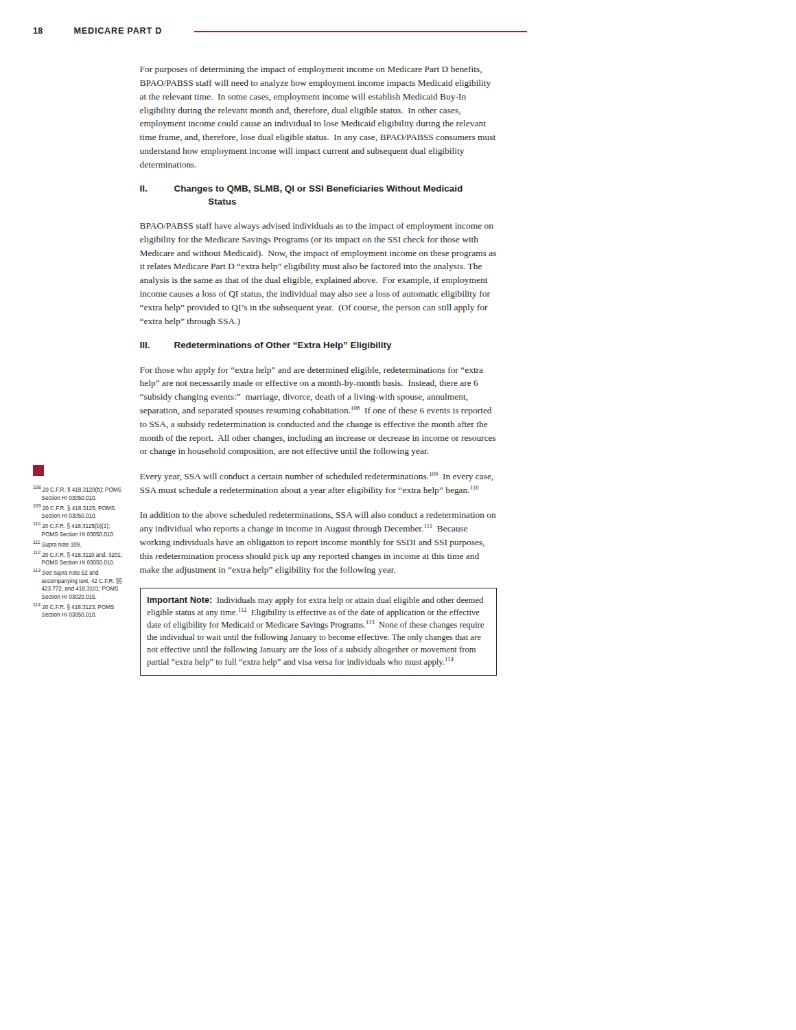18 MEDICARE PART D
108 20 C.F.R. § 418.3120(b); POMS Section HI 03050.010.
109 20 C.F.R. § 418.3125; POMS Section HI 03050.010.
110 20 C.F.R. § 418.3125(b)(1); POMS Section HI 03050.010.
111 Supra note 109.
112 20 C.F.R. § 418.3110 and; 3201; POMS Section HI 03050.010.
113 See supra note 52 and accompanying text. 42 C.F.R. §§ 423.772, and 418.3101; POMS Section HI 03020.015.
114 20 C.F.R. § 418.3123; POMS Section HI 03050.010.
For purposes of determining the impact of employment income on Medicare Part D benefits, BPAO/PABSS staff will need to analyze how employment income impacts Medicaid eligibility at the relevant time. In some cases, employment income will establish Medicaid Buy-In eligibility during the relevant month and, therefore, dual eligible status. In other cases, employment income could cause an individual to lose Medicaid eligibility during the relevant time frame, and, therefore, lose dual eligible status. In any case, BPAO/PABSS consumers must understand how employment income will impact current and subsequent dual eligibility determinations.
II. Changes to QMB, SLMB, QI or SSI Beneficiaries Without Medicaid Status
BPAO/PABSS staff have always advised individuals as to the impact of employment income on eligibility for the Medicare Savings Programs (or its impact on the SSI check for those with Medicare and without Medicaid). Now, the impact of employment income on these programs as it relates Medicare Part D “extra help” eligibility must also be factored into the analysis. The analysis is the same as that of the dual eligible, explained above. For example, if employment income causes a loss of QI status, the individual may also see a loss of automatic eligibility for “extra help” provided to QI’s in the subsequent year. (Of course, the person can still apply for “extra help” through SSA.)
III. Redeterminations of Other “Extra Help” Eligibility
For those who apply for “extra help” and are determined eligible, redeterminations for “extra help” are not necessarily made or effective on a month-by-month basis. Instead, there are 6 “subsidy changing events:” marriage, divorce, death of a living-with spouse, annulment, separation, and separated spouses resuming cohabitation.108 If one of these 6 events is reported to SSA, a subsidy redetermination is conducted and the change is effective the month after the month of the report. All other changes, including an increase or decrease in income or resources or change in household composition, are not effective until the following year.
Every year, SSA will conduct a certain number of scheduled redeterminations.109 In every case, SSA must schedule a redetermination about a year after eligibility for “extra help” began.110
In addition to the above scheduled redeterminations, SSA will also conduct a redetermination on any individual who reports a change in income in August through December.111 Because working individuals have an obligation to report income monthly for SSDI and SSI purposes, this redetermination process should pick up any reported changes in income at this time and make the adjustment in “extra help” eligibility for the following year.
Important Note: Individuals may apply for extra help or attain dual eligible and other deemed eligible status at any time.112 Eligibility is effective as of the date of application or the effective date of eligibility for Medicaid or Medicare Savings Programs.113 None of these changes require the individual to wait until the following January to become effective. The only changes that are not effective until the following January are the loss of a subsidy altogether or movement from partial “extra help” to full “extra help” and visa versa for individuals who must apply.114